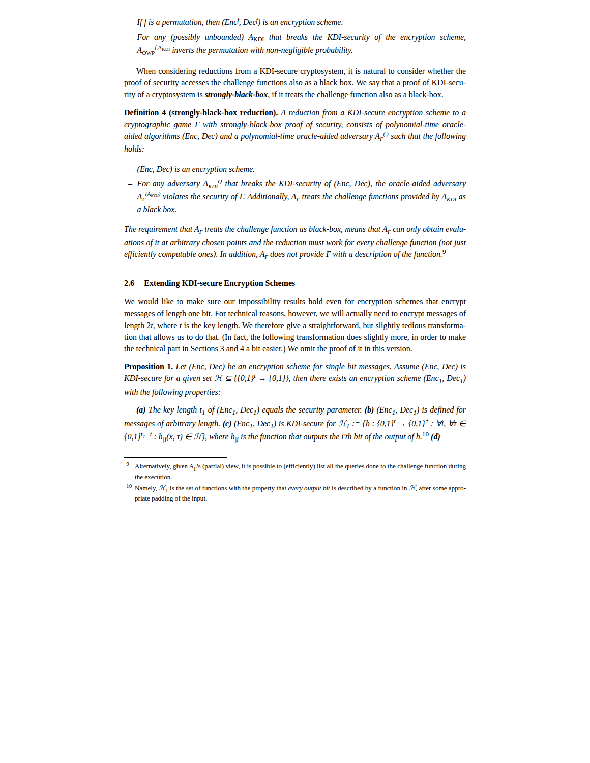If f is a permutation, then (Encf, Decf) is an encryption scheme.
For any (possibly unbounded) AKDI that breaks the KDI-security of the encryption scheme, AOWPf,AKDI inverts the permutation with non-negligible probability.
When considering reductions from a KDI-secure cryptosystem, it is natural to consider whether the proof of security accesses the challenge functions also as a black box. We say that a proof of KDI-security of a cryptosystem is strongly-black-box, if it treats the challenge function also as a black-box.
Definition 4 (strongly-black-box reduction). A reduction from a KDI-secure encryption scheme to a cryptographic game Γ with strongly-black-box proof of security, consists of polynomial-time oracle-aided algorithms (Enc, Dec) and a polynomial-time oracle-aided adversary AΓ(·) such that the following holds:
(Enc, Dec) is an encryption scheme.
For any adversary AKDIQ that breaks the KDI-security of (Enc, Dec), the oracle-aided adversary AΓ(AKDI) violates the security of Γ. Additionally, AΓ treats the challenge functions provided by AKDI as a black box.
The requirement that AΓ treats the challenge function as black-box, means that AΓ can only obtain evaluations of it at arbitrary chosen points and the reduction must work for every challenge function (not just efficiently computable ones). In addition, AΓ does not provide Γ with a description of the function.9
2.6 Extending KDI-secure Encryption Schemes
We would like to make sure our impossibility results hold even for encryption schemes that encrypt messages of length one bit. For technical reasons, however, we will actually need to encrypt messages of length 2t, where t is the key length. We therefore give a straightforward, but slightly tedious transformation that allows us to do that. (In fact, the following transformation does slightly more, in order to make the technical part in Sections 3 and 4 a bit easier.) We omit the proof of it in this version.
Proposition 1. Let (Enc, Dec) be an encryption scheme for single bit messages. Assume (Enc, Dec) is KDI-secure for a given set ℋ ⊆ {{0,1}t → {0,1}}, then there exists an encryption scheme (Enc1, Dec1) with the following properties:
(a) The key length t1 of (Enc1, Dec1) equals the security parameter. (b) (Enc1, Dec1) is defined for messages of arbitrary length. (c) (Enc1, Dec1) is KDI-secure for ℋ1 := {h : {0,1}t → {0,1}* : ∀i, ∀τ ∈ {0,1}t1−t : h|i(x, τ) ∈ ℋ}, where h|i is the function that outputs the i'th bit of the output of h.10 (d)
9 Alternatively, given AΓ's (partial) view, it is possible to (efficiently) list all the queries done to the challenge function during the execution.
10 Namely, ℋ1 is the set of functions with the property that every output bit is described by a function in ℋ, after some appropriate padding of the input.